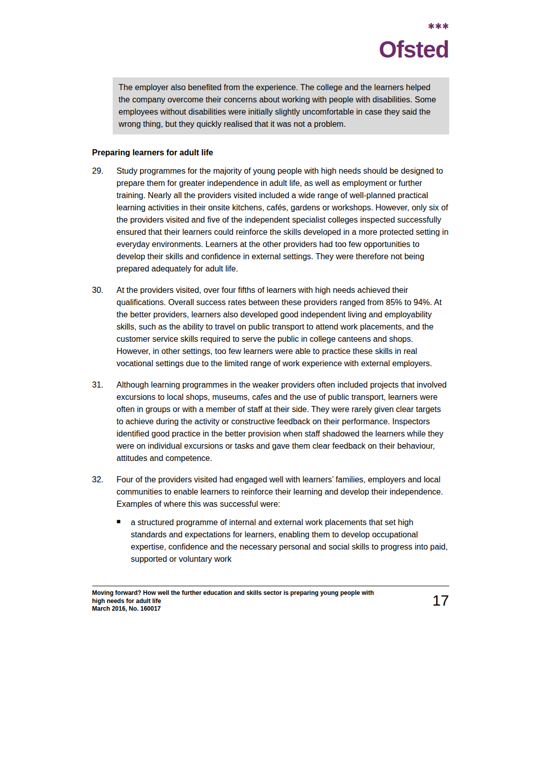✱✱✱
Ofsted
The employer also benefited from the experience. The college and the learners helped the company overcome their concerns about working with people with disabilities. Some employees without disabilities were initially slightly uncomfortable in case they said the wrong thing, but they quickly realised that it was not a problem.
Preparing learners for adult life
29. Study programmes for the majority of young people with high needs should be designed to prepare them for greater independence in adult life, as well as employment or further training. Nearly all the providers visited included a wide range of well-planned practical learning activities in their onsite kitchens, cafés, gardens or workshops. However, only six of the providers visited and five of the independent specialist colleges inspected successfully ensured that their learners could reinforce the skills developed in a more protected setting in everyday environments. Learners at the other providers had too few opportunities to develop their skills and confidence in external settings. They were therefore not being prepared adequately for adult life.
30. At the providers visited, over four fifths of learners with high needs achieved their qualifications. Overall success rates between these providers ranged from 85% to 94%. At the better providers, learners also developed good independent living and employability skills, such as the ability to travel on public transport to attend work placements, and the customer service skills required to serve the public in college canteens and shops. However, in other settings, too few learners were able to practice these skills in real vocational settings due to the limited range of work experience with external employers.
31. Although learning programmes in the weaker providers often included projects that involved excursions to local shops, museums, cafes and the use of public transport, learners were often in groups or with a member of staff at their side. They were rarely given clear targets to achieve during the activity or constructive feedback on their performance. Inspectors identified good practice in the better provision when staff shadowed the learners while they were on individual excursions or tasks and gave them clear feedback on their behaviour, attitudes and competence.
32. Four of the providers visited had engaged well with learners’ families, employers and local communities to enable learners to reinforce their learning and develop their independence. Examples of where this was successful were:
a structured programme of internal and external work placements that set high standards and expectations for learners, enabling them to develop occupational expertise, confidence and the necessary personal and social skills to progress into paid, supported or voluntary work
Moving forward? How well the further education and skills sector is preparing young people with high needs for adult life
March 2016, No. 160017
17